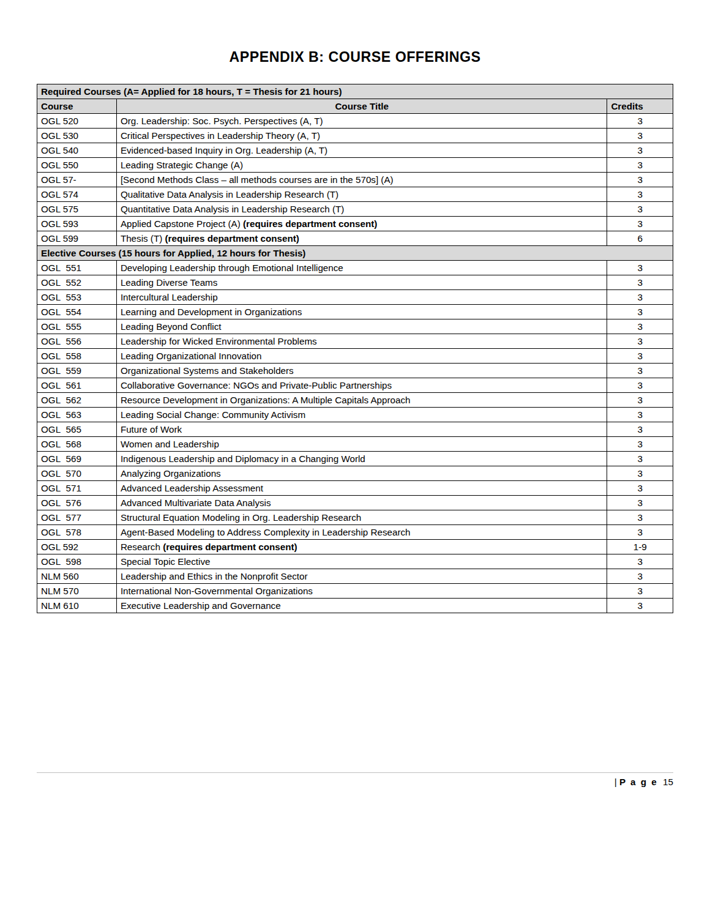APPENDIX B: COURSE OFFERINGS
| Required Courses (A= Applied for 18 hours, T = Thesis for 21 hours) |
| Course | Course Title | Credits |
| OGL 520 | Org. Leadership: Soc. Psych. Perspectives (A, T) | 3 |
| OGL 530 | Critical Perspectives in Leadership Theory (A, T) | 3 |
| OGL 540 | Evidenced-based Inquiry in Org. Leadership (A, T) | 3 |
| OGL 550 | Leading Strategic Change (A) | 3 |
| OGL 57- | [Second Methods Class – all methods courses are in the 570s] (A) | 3 |
| OGL 574 | Qualitative Data Analysis in Leadership Research (T) | 3 |
| OGL 575 | Quantitative Data Analysis in Leadership Research (T) | 3 |
| OGL 593 | Applied Capstone Project (A) (requires department consent) | 3 |
| OGL 599 | Thesis (T) (requires department consent) | 6 |
| Elective Courses (15 hours for Applied, 12 hours for Thesis) |
| OGL 551 | Developing Leadership through Emotional Intelligence | 3 |
| OGL 552 | Leading Diverse Teams | 3 |
| OGL 553 | Intercultural Leadership | 3 |
| OGL 554 | Learning and Development in Organizations | 3 |
| OGL 555 | Leading Beyond Conflict | 3 |
| OGL 556 | Leadership for Wicked Environmental Problems | 3 |
| OGL 558 | Leading Organizational Innovation | 3 |
| OGL 559 | Organizational Systems and Stakeholders | 3 |
| OGL 561 | Collaborative Governance: NGOs and Private-Public Partnerships | 3 |
| OGL 562 | Resource Development in Organizations: A Multiple Capitals Approach | 3 |
| OGL 563 | Leading Social Change: Community Activism | 3 |
| OGL 565 | Future of Work | 3 |
| OGL 568 | Women and Leadership | 3 |
| OGL 569 | Indigenous Leadership and Diplomacy in a Changing World | 3 |
| OGL 570 | Analyzing Organizations | 3 |
| OGL 571 | Advanced Leadership Assessment | 3 |
| OGL 576 | Advanced Multivariate Data Analysis | 3 |
| OGL 577 | Structural Equation Modeling in Org. Leadership Research | 3 |
| OGL 578 | Agent-Based Modeling to Address Complexity in Leadership Research | 3 |
| OGL 592 | Research (requires department consent) | 1-9 |
| OGL 598 | Special Topic Elective | 3 |
| NLM 560 | Leadership and Ethics in the Nonprofit Sector | 3 |
| NLM 570 | International Non-Governmental Organizations | 3 |
| NLM 610 | Executive Leadership and Governance | 3 |
| P a g e 15